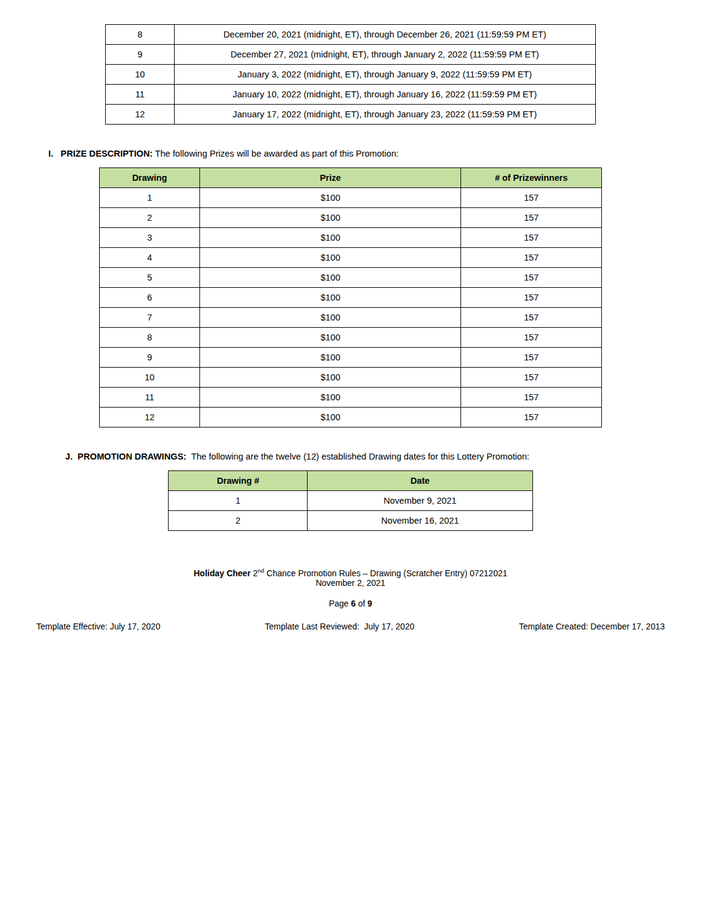| 8 | December 20, 2021 (midnight, ET), through December 26, 2021 (11:59:59 PM ET) |
| 9 | December 27, 2021 (midnight, ET), through January 2, 2022 (11:59:59 PM ET) |
| 10 | January 3, 2022 (midnight, ET), through January 9, 2022 (11:59:59 PM ET) |
| 11 | January 10, 2022 (midnight, ET), through January 16, 2022 (11:59:59 PM ET) |
| 12 | January 17, 2022 (midnight, ET), through January 23, 2022 (11:59:59 PM ET) |
I. PRIZE DESCRIPTION: The following Prizes will be awarded as part of this Promotion:
| Drawing | Prize | # of Prizewinners |
| --- | --- | --- |
| 1 | $100 | 157 |
| 2 | $100 | 157 |
| 3 | $100 | 157 |
| 4 | $100 | 157 |
| 5 | $100 | 157 |
| 6 | $100 | 157 |
| 7 | $100 | 157 |
| 8 | $100 | 157 |
| 9 | $100 | 157 |
| 10 | $100 | 157 |
| 11 | $100 | 157 |
| 12 | $100 | 157 |
J. PROMOTION DRAWINGS: The following are the twelve (12) established Drawing dates for this Lottery Promotion:
| Drawing # | Date |
| --- | --- |
| 1 | November 9, 2021 |
| 2 | November 16, 2021 |
Holiday Cheer 2nd Chance Promotion Rules – Drawing (Scratcher Entry) 07212021
November 2, 2021
Page 6 of 9
Template Effective: July 17, 2020 Template Last Reviewed: July 17, 2020 Template Created: December 17, 2013